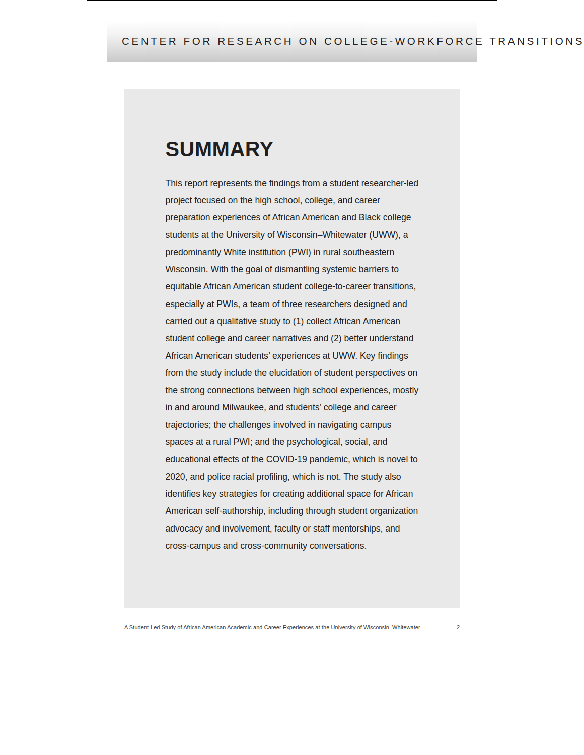Center for Research on College-Workforce Transitions
SUMMARY
This report represents the findings from a student researcher-led project focused on the high school, college, and career preparation experiences of African American and Black college students at the University of Wisconsin–Whitewater (UWW), a predominantly White institution (PWI) in rural southeastern Wisconsin. With the goal of dismantling systemic barriers to equitable African American student college-to-career transitions, especially at PWIs, a team of three researchers designed and carried out a qualitative study to (1) collect African American student college and career narratives and (2) better understand African American students’ experiences at UWW. Key findings from the study include the elucidation of student perspectives on the strong connections between high school experiences, mostly in and around Milwaukee, and students’ college and career trajectories; the challenges involved in navigating campus spaces at a rural PWI; and the psychological, social, and educational effects of the COVID-19 pandemic, which is novel to 2020, and police racial profiling, which is not. The study also identifies key strategies for creating additional space for African American self-authorship, including through student organization advocacy and involvement, faculty or staff mentorships, and cross-campus and cross-community conversations.
A Student-Led Study of African American Academic and Career Experiences at the University of Wisconsin–Whitewater 2